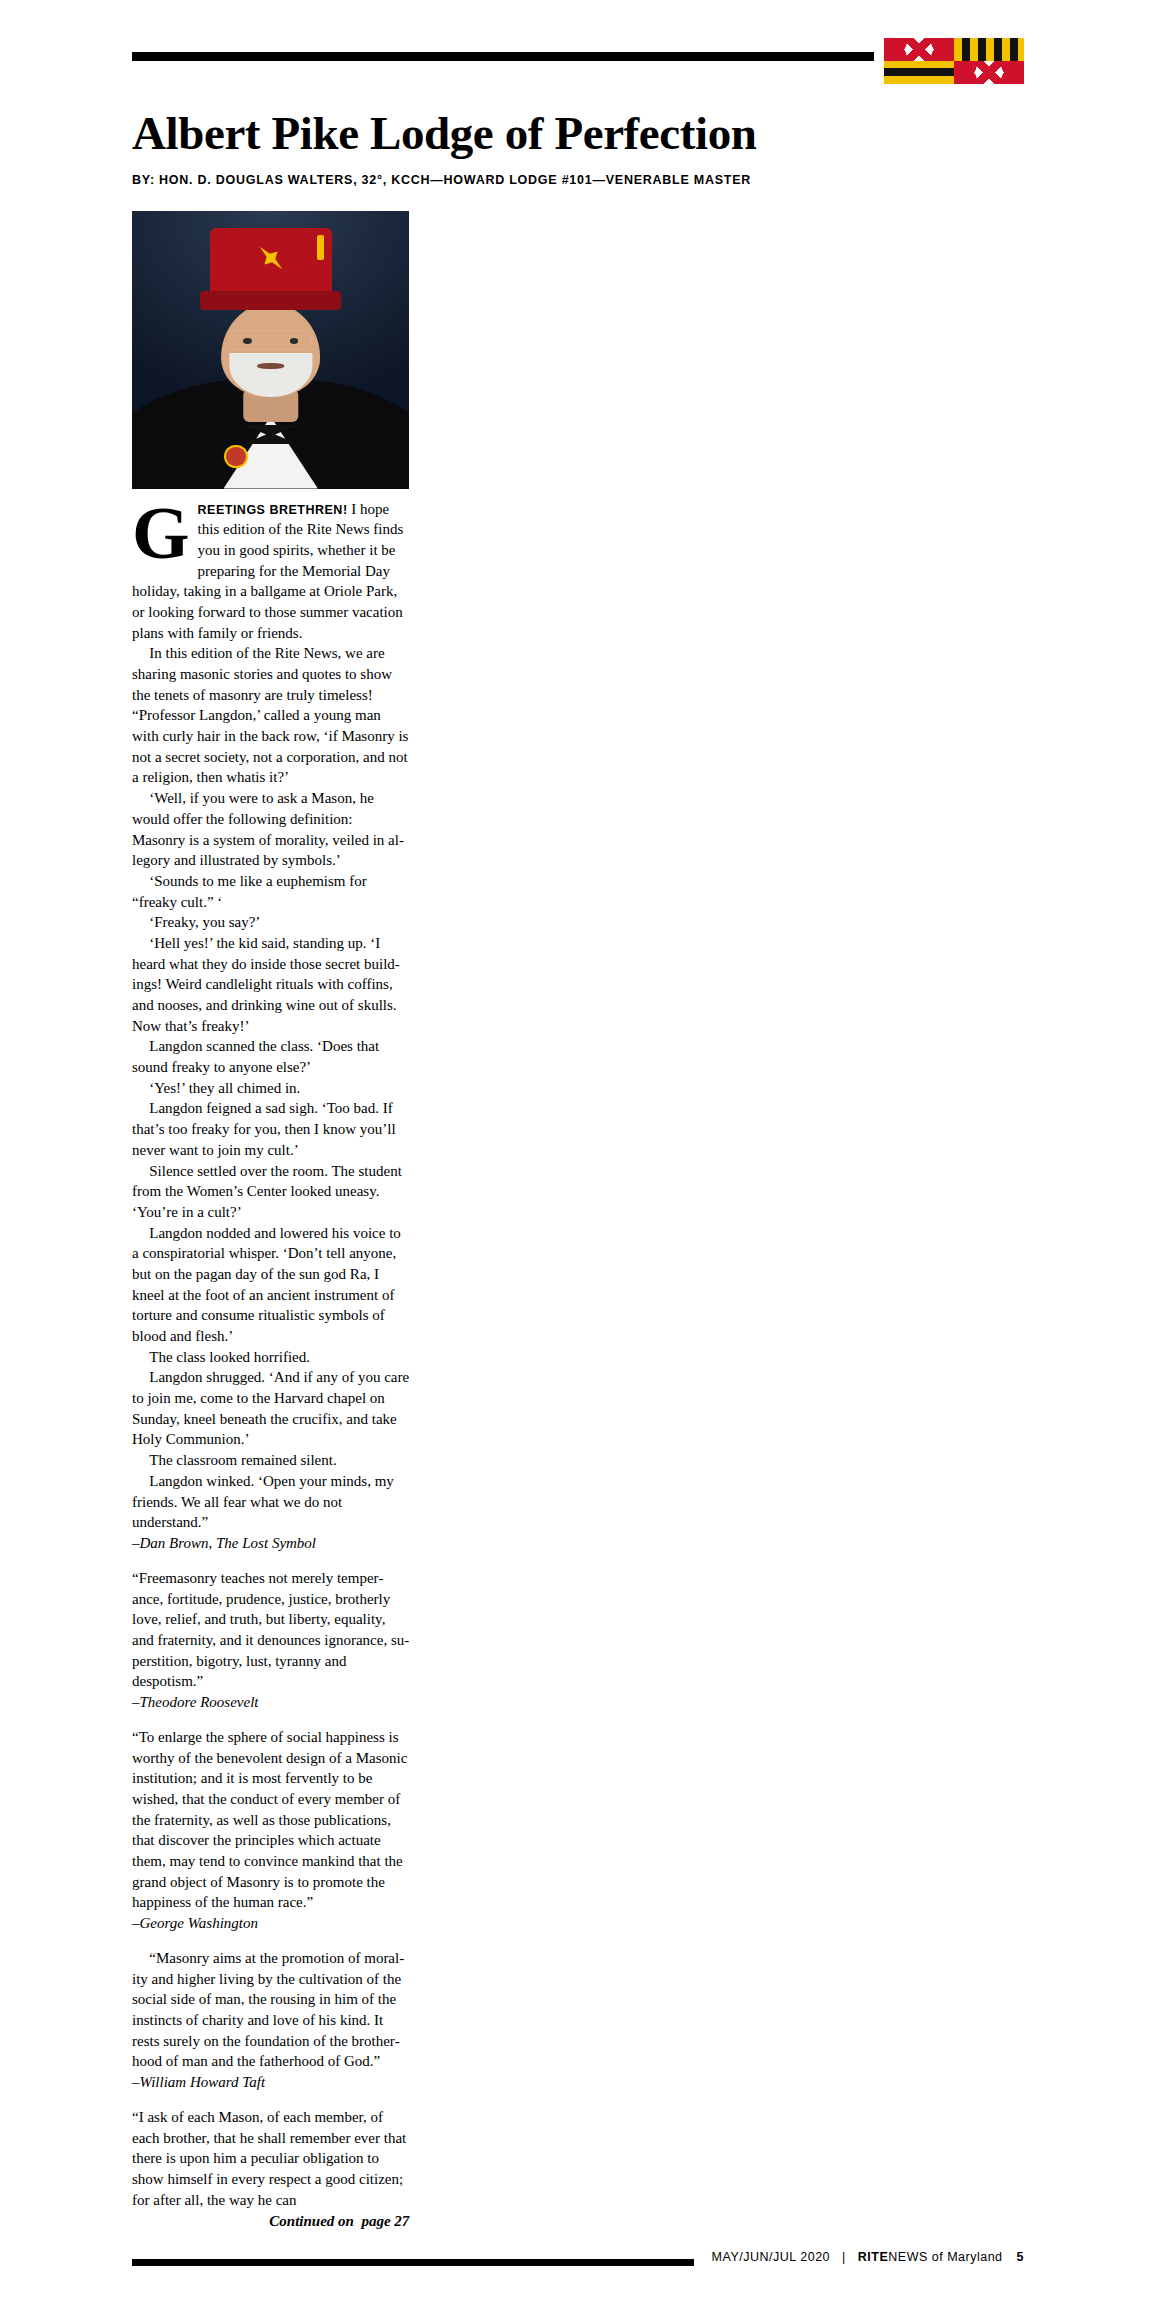Albert Pike Lodge of Perfection
By: Hon. D. Douglas Walters, 32°, KCCH—Howard Lodge #101—Venerable Master
Greetings Brethren! I hope this edition of the Rite News finds you in good spirits, whether it be preparing for the Memorial Day holiday, taking in a ballgame at Oriole Park, or looking forward to those summer vacation plans with family or friends.
In this edition of the Rite News, we are sharing masonic stories and quotes to show the tenets of masonry are truly timeless!
“Professor Langdon,’ called a young man with curly hair in the back row, ‘if Masonry is not a secret society, not a corporation, and not a religion, then whatis it?’
‘Well, if you were to ask a Mason, he would offer the following definition: Masonry is a system of morality, veiled in allegory and illustrated by symbols.’
‘Sounds to me like a euphemism for “freaky cult.” ‘
‘Freaky, you say?’
‘Hell yes!’ the kid said, standing up. ‘I heard what they do inside those secret buildings! Weird candlelight rituals with coffins, and nooses, and drinking wine out of skulls. Now that’s freaky!’
Langdon scanned the class. ‘Does that sound freaky to anyone else?’
‘Yes!’ they all chimed in.
Langdon feigned a sad sigh. ‘Too bad. If that’s too freaky for you, then I know you’ll never want to join my cult.’
Silence settled over the room. The student from the Women’s Center looked uneasy. ‘You’re in a cult?’
Langdon nodded and lowered his voice to a conspiratorial whisper. ‘Don’t tell anyone, but on the pagan day of the sun god Ra, I kneel at the foot of an ancient instrument of torture and consume ritualistic symbols of blood and flesh.’
The class looked horrified.
Langdon shrugged. ‘And if any of you care to join me, come to the Harvard chapel on Sunday, kneel beneath the crucifix, and take Holy Communion.’
The classroom remained silent.
Langdon winked. ‘Open your minds, my friends. We all fear what we do not understand.”
–Dan Brown, The Lost Symbol
“Freemasonry teaches not merely temperance, fortitude, prudence, justice, brotherly love, relief, and truth, but liberty, equality, and fraternity, and it denounces ignorance, superstition, bigotry, lust, tyranny and despotism.”
–Theodore Roosevelt
“To enlarge the sphere of social happiness is worthy of the benevolent design of a Masonic institution; and it is most fervently to be wished, that the conduct of every member of the fraternity, as well as those publications, that discover the principles which actuate them, may tend to convince mankind that the grand object of Masonry is to promote the happiness of the human race.”
–George Washington
“Masonry aims at the promotion of morality and higher living by the cultivation of the social side of man, the rousing in him of the instincts of charity and love of his kind. It rests surely on the foundation of the brotherhood of man and the fatherhood of God.”
–William Howard Taft
“I ask of each Mason, of each member, of each brother, that he shall remember ever that there is upon him a peculiar obligation to show himself in every respect a good citizen;
for after all, the way he can
Continued on page 27
MAY/JUN/JUL 2020 | RITE NEWS of Maryland 5